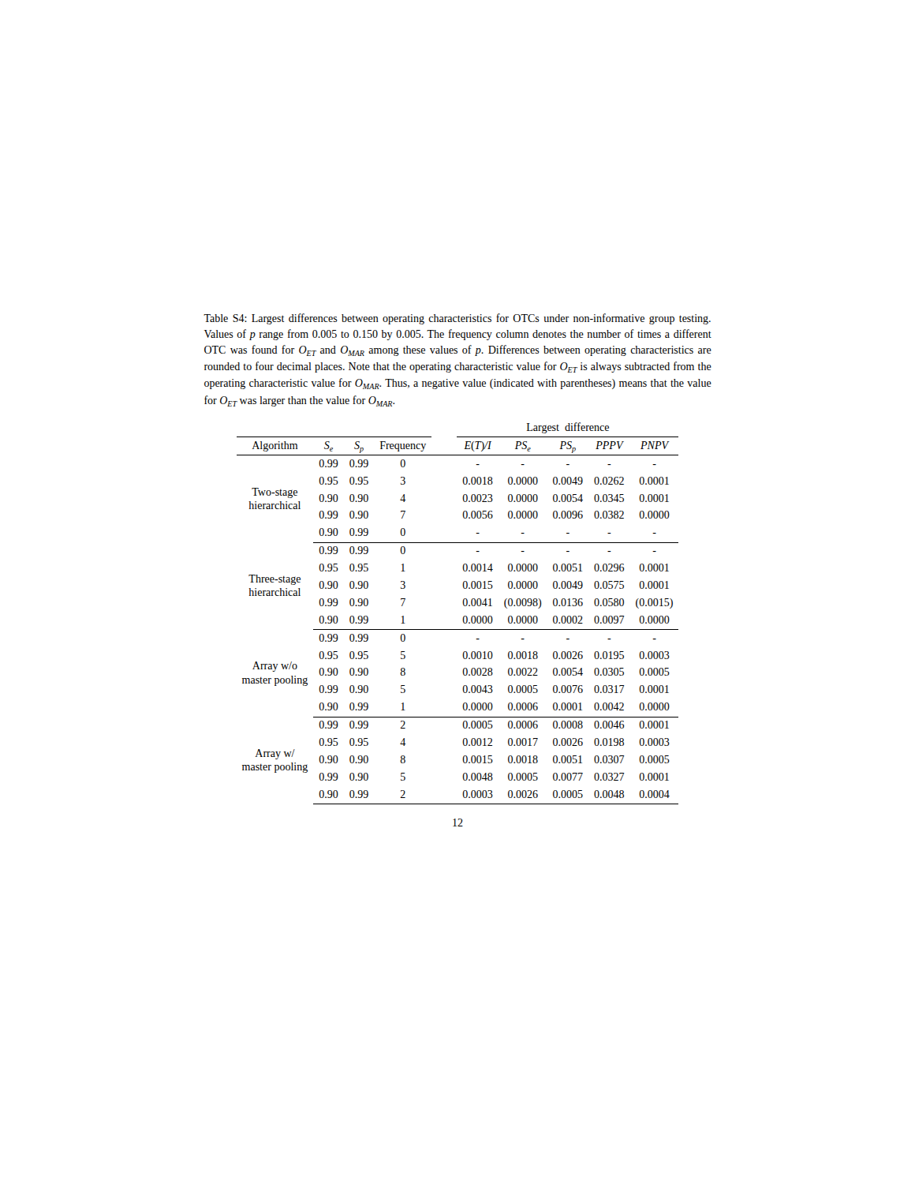Table S4: Largest differences between operating characteristics for OTCs under non-informative group testing. Values of p range from 0.005 to 0.150 by 0.005. The frequency column denotes the number of times a different OTC was found for OET and OMAR among these values of p. Differences between operating characteristics are rounded to four decimal places. Note that the operating characteristic value for OET is always subtracted from the operating characteristic value for OMAR. Thus, a negative value (indicated with parentheses) means that the value for OET was larger than the value for OMAR.
| | | Largest difference |
| Algorithm | S e | S p | Frequency | | E ( T ) /I | PS e | PS p | PPPV | PNPV |
| Two-stage hierarchical | 0.99 | 0.99 | 0 | | - | - | - | - | - |
| 0.95 | 0.95 | 3 | | 0.0018 | 0.0000 | 0.0049 | 0.0262 | 0.0001 |
| 0.90 | 0.90 | 4 | | 0.0023 | 0.0000 | 0.0054 | 0.0345 | 0.0001 |
| 0.99 | 0.90 | 7 | | 0.0056 | 0.0000 | 0.0096 | 0.0382 | 0.0000 |
| 0.90 | 0.99 | 0 | | - | - | - | - | - |
| Three-stage hierarchical | 0.99 | 0.99 | 0 | | - | - | - | - | - |
| 0.95 | 0.95 | 1 | | 0.0014 | 0.0000 | 0.0051 | 0.0296 | 0.0001 |
| 0.90 | 0.90 | 3 | | 0.0015 | 0.0000 | 0.0049 | 0.0575 | 0.0001 |
| 0.99 | 0.90 | 7 | | 0.0041 | (0.0098) | 0.0136 | 0.0580 | (0.0015) |
| 0.90 | 0.99 | 1 | | 0.0000 | 0.0000 | 0.0002 | 0.0097 | 0.0000 |
| Array w/o master pooling | 0.99 | 0.99 | 0 | | - | - | - | - | - |
| 0.95 | 0.95 | 5 | | 0.0010 | 0.0018 | 0.0026 | 0.0195 | 0.0003 |
| 0.90 | 0.90 | 8 | | 0.0028 | 0.0022 | 0.0054 | 0.0305 | 0.0005 |
| 0.99 | 0.90 | 5 | | 0.0043 | 0.0005 | 0.0076 | 0.0317 | 0.0001 |
| 0.90 | 0.99 | 1 | | 0.0000 | 0.0006 | 0.0001 | 0.0042 | 0.0000 |
| Array w/ master pooling | 0.99 | 0.99 | 2 | | 0.0005 | 0.0006 | 0.0008 | 0.0046 | 0.0001 |
| 0.95 | 0.95 | 4 | | 0.0012 | 0.0017 | 0.0026 | 0.0198 | 0.0003 |
| 0.90 | 0.90 | 8 | | 0.0015 | 0.0018 | 0.0051 | 0.0307 | 0.0005 |
| 0.99 | 0.90 | 5 | | 0.0048 | 0.0005 | 0.0077 | 0.0327 | 0.0001 |
| 0.90 | 0.99 | 2 | | 0.0003 | 0.0026 | 0.0005 | 0.0048 | 0.0004 |
12